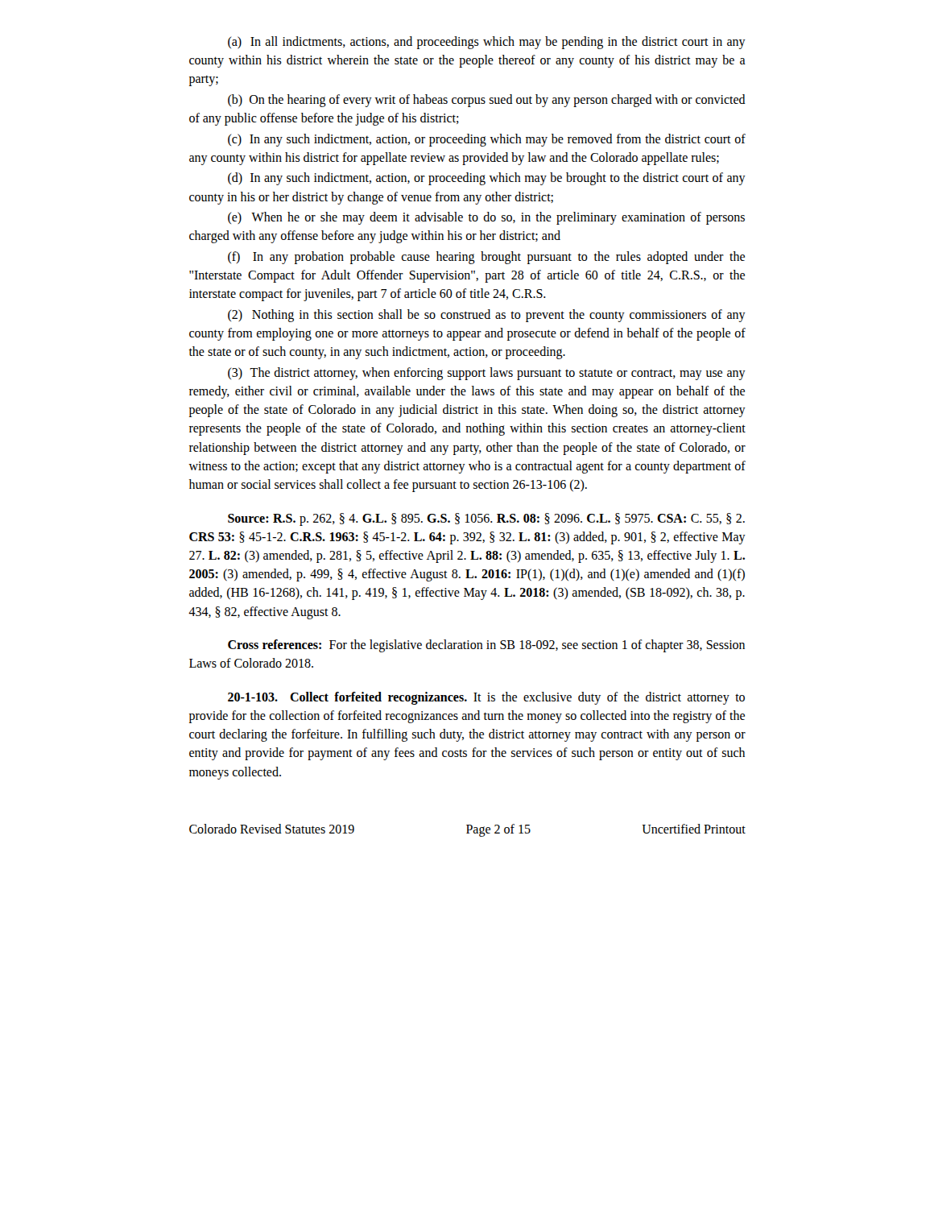(a) In all indictments, actions, and proceedings which may be pending in the district court in any county within his district wherein the state or the people thereof or any county of his district may be a party;
(b) On the hearing of every writ of habeas corpus sued out by any person charged with or convicted of any public offense before the judge of his district;
(c) In any such indictment, action, or proceeding which may be removed from the district court of any county within his district for appellate review as provided by law and the Colorado appellate rules;
(d) In any such indictment, action, or proceeding which may be brought to the district court of any county in his or her district by change of venue from any other district;
(e) When he or she may deem it advisable to do so, in the preliminary examination of persons charged with any offense before any judge within his or her district; and
(f) In any probation probable cause hearing brought pursuant to the rules adopted under the "Interstate Compact for Adult Offender Supervision", part 28 of article 60 of title 24, C.R.S., or the interstate compact for juveniles, part 7 of article 60 of title 24, C.R.S.
(2) Nothing in this section shall be so construed as to prevent the county commissioners of any county from employing one or more attorneys to appear and prosecute or defend in behalf of the people of the state or of such county, in any such indictment, action, or proceeding.
(3) The district attorney, when enforcing support laws pursuant to statute or contract, may use any remedy, either civil or criminal, available under the laws of this state and may appear on behalf of the people of the state of Colorado in any judicial district in this state. When doing so, the district attorney represents the people of the state of Colorado, and nothing within this section creates an attorney-client relationship between the district attorney and any party, other than the people of the state of Colorado, or witness to the action; except that any district attorney who is a contractual agent for a county department of human or social services shall collect a fee pursuant to section 26-13-106 (2).
Source: R.S. p. 262, § 4. G.L. § 895. G.S. § 1056. R.S. 08: § 2096. C.L. § 5975. CSA: C. 55, § 2. CRS 53: § 45-1-2. C.R.S. 1963: § 45-1-2. L. 64: p. 392, § 32. L. 81: (3) added, p. 901, § 2, effective May 27. L. 82: (3) amended, p. 281, § 5, effective April 2. L. 88: (3) amended, p. 635, § 13, effective July 1. L. 2005: (3) amended, p. 499, § 4, effective August 8. L. 2016: IP(1), (1)(d), and (1)(e) amended and (1)(f) added, (HB 16-1268), ch. 141, p. 419, § 1, effective May 4. L. 2018: (3) amended, (SB 18-092), ch. 38, p. 434, § 82, effective August 8.
Cross references: For the legislative declaration in SB 18-092, see section 1 of chapter 38, Session Laws of Colorado 2018.
20-1-103. Collect forfeited recognizances. It is the exclusive duty of the district attorney to provide for the collection of forfeited recognizances and turn the money so collected into the registry of the court declaring the forfeiture. In fulfilling such duty, the district attorney may contract with any person or entity and provide for payment of any fees and costs for the services of such person or entity out of such moneys collected.
Colorado Revised Statutes 2019 Page 2 of 15 Uncertified Printout